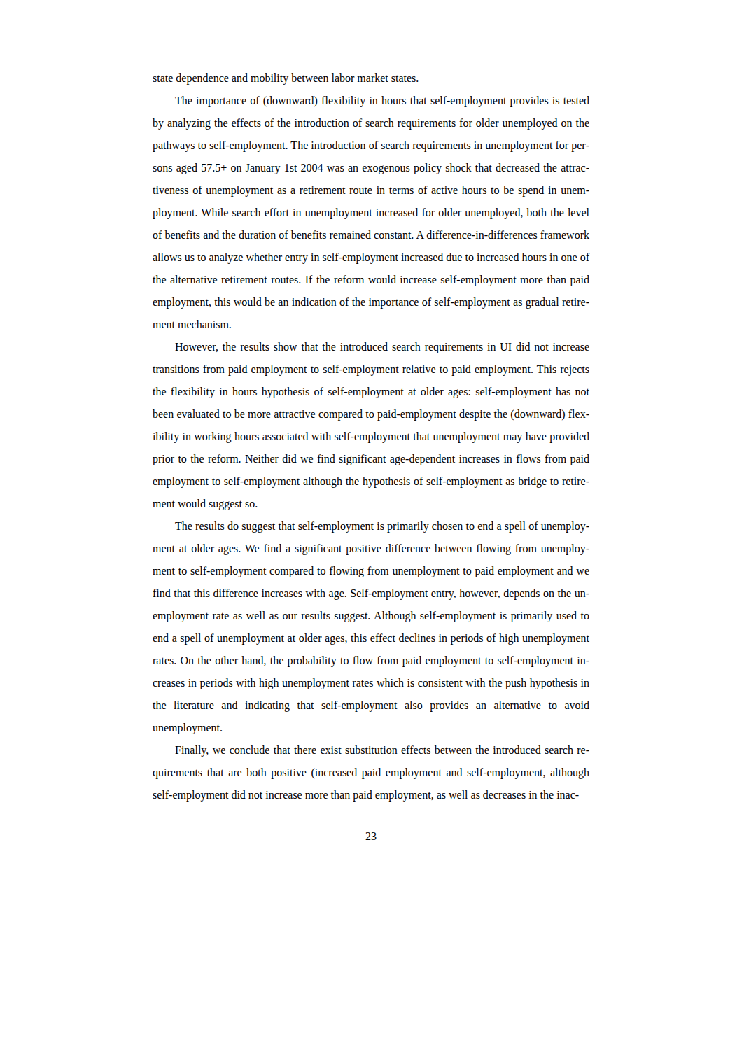state dependence and mobility between labor market states.
The importance of (downward) flexibility in hours that self-employment provides is tested by analyzing the effects of the introduction of search requirements for older unemployed on the pathways to self-employment. The introduction of search requirements in unemployment for persons aged 57.5+ on January 1st 2004 was an exogenous policy shock that decreased the attractiveness of unemployment as a retirement route in terms of active hours to be spend in unemployment. While search effort in unemployment increased for older unemployed, both the level of benefits and the duration of benefits remained constant. A difference-in-differences framework allows us to analyze whether entry in self-employment increased due to increased hours in one of the alternative retirement routes. If the reform would increase self-employment more than paid employment, this would be an indication of the importance of self-employment as gradual retirement mechanism.
However, the results show that the introduced search requirements in UI did not increase transitions from paid employment to self-employment relative to paid employment. This rejects the flexibility in hours hypothesis of self-employment at older ages: self-employment has not been evaluated to be more attractive compared to paid-employment despite the (downward) flexibility in working hours associated with self-employment that unemployment may have provided prior to the reform. Neither did we find significant age-dependent increases in flows from paid employment to self-employment although the hypothesis of self-employment as bridge to retirement would suggest so.
The results do suggest that self-employment is primarily chosen to end a spell of unemployment at older ages. We find a significant positive difference between flowing from unemployment to self-employment compared to flowing from unemployment to paid employment and we find that this difference increases with age. Self-employment entry, however, depends on the unemployment rate as well as our results suggest. Although self-employment is primarily used to end a spell of unemployment at older ages, this effect declines in periods of high unemployment rates. On the other hand, the probability to flow from paid employment to self-employment increases in periods with high unemployment rates which is consistent with the push hypothesis in the literature and indicating that self-employment also provides an alternative to avoid unemployment.
Finally, we conclude that there exist substitution effects between the introduced search requirements that are both positive (increased paid employment and self-employment, although self-employment did not increase more than paid employment, as well as decreases in the inac-
23